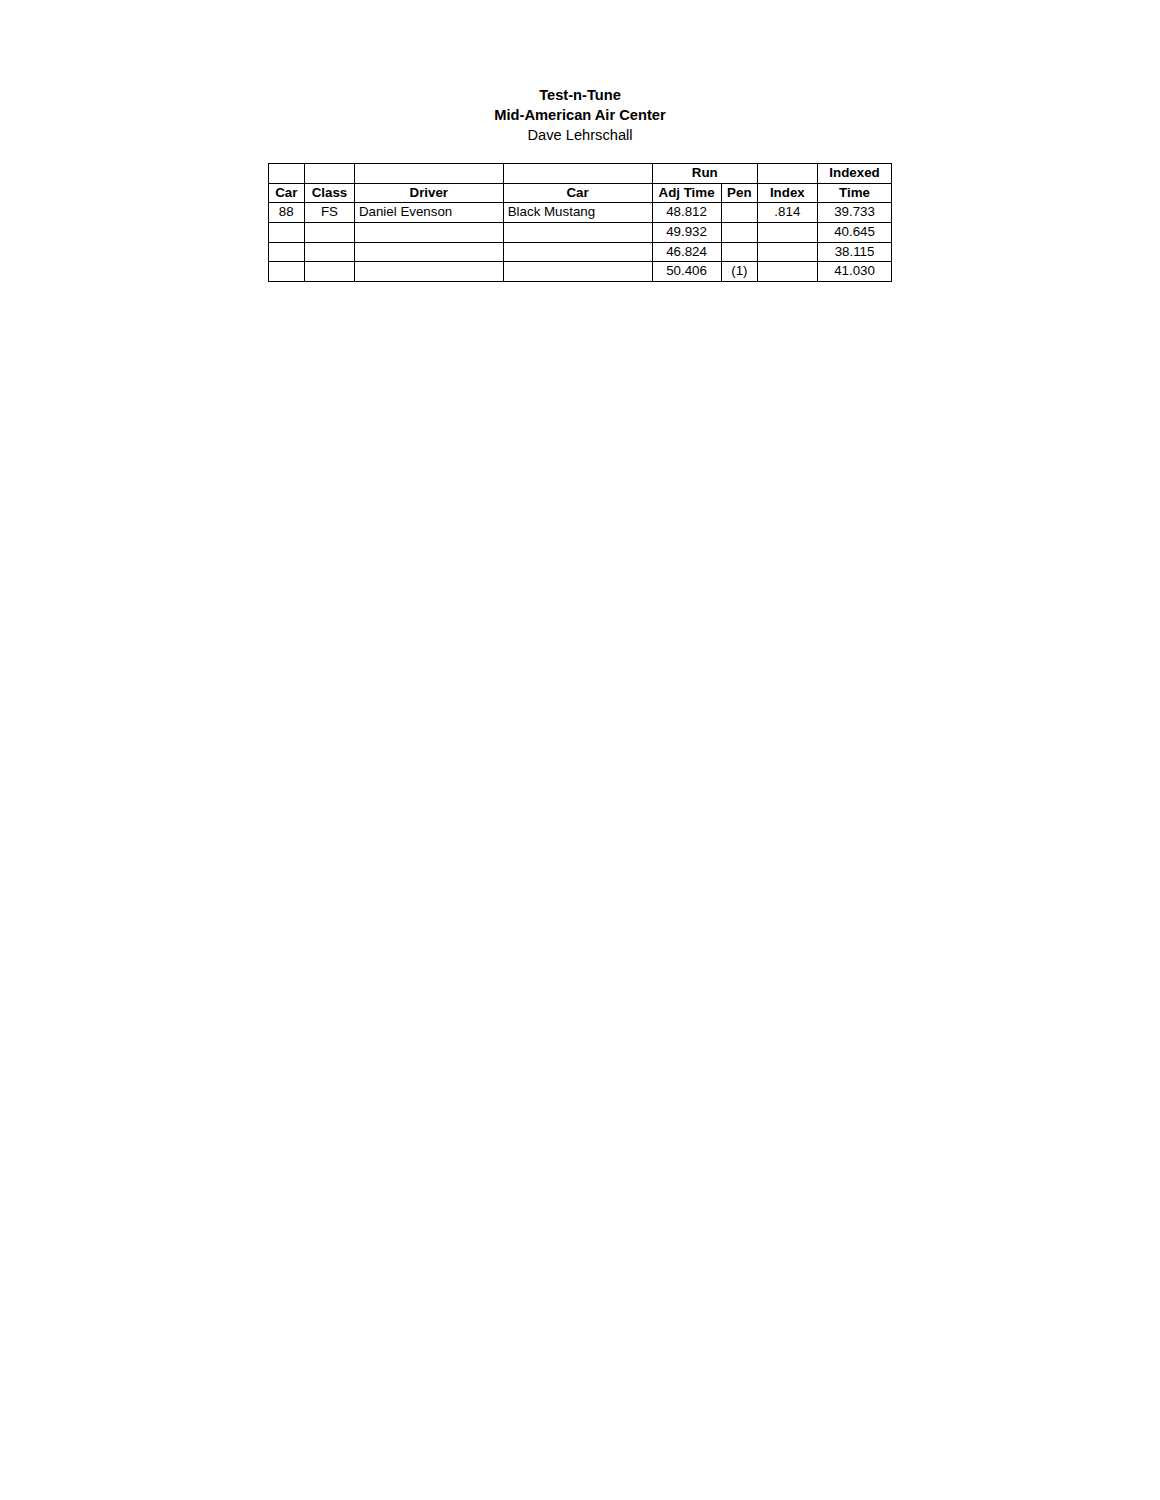Test-n-Tune
Mid-American Air Center
Dave Lehrschall
| | | | | Run | | Indexed |
| --- | --- | --- | --- | --- | --- | --- |
| Car | Class | Driver | Car | Adj Time | Pen | Index | Time |
| 88 | FS | Daniel Evenson | Black Mustang | 48.812 | | .814 | 39.733 |
| | | | | 49.932 | | | 40.645 |
| | | | | 46.824 | | | 38.115 |
| | | | | 50.406 | (1) | | 41.030 |